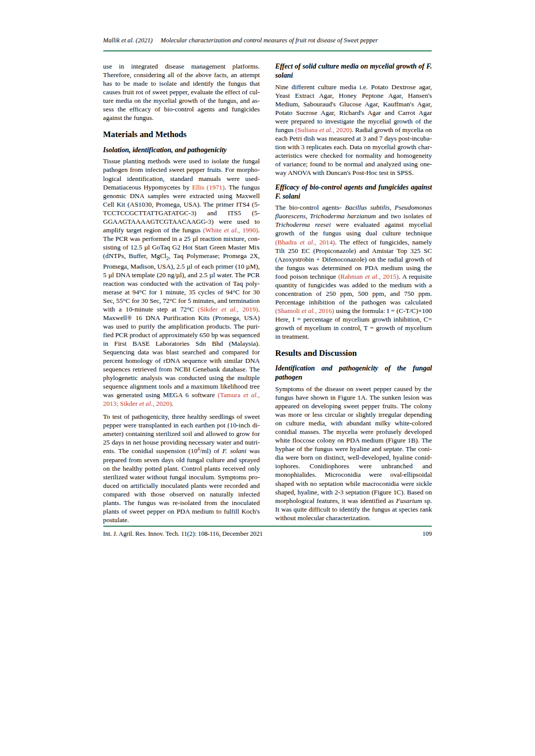Mallik et al. (2021) Molecular characterization and control measures of fruit rot disease of Sweet pepper
use in integrated disease management platforms. Therefore, considering all of the above facts, an attempt has to be made to isolate and identify the fungus that causes fruit rot of sweet pepper, evaluate the effect of culture media on the mycelial growth of the fungus, and assess the efficacy of bio-control agents and fungicides against the fungus.
Materials and Methods
Isolation, identification, and pathogenicity
Tissue planting methods were used to isolate the fungal pathogen from infected sweet pepper fruits. For morphological identification, standard manuals were used- Dematiaceous Hypomycetes by Ellis (1971). The fungus genomic DNA samples were extracted using Maxwell Cell Kit (AS1030, Promega, USA). The primer ITS4 (5-TCCTCCGCTTATTGATATGC-3) and ITS5 (5-GGAAGTAAAAGTCGTAACAAGG-3) were used to amplify target region of the fungus (White et al., 1990). The PCR was performed in a 25 µl reaction mixture, consisting of 12.5 µl GoTaq G2 Hot Start Green Master Mix (dNTPs, Buffer, MgCl2, Taq Polymerase; Promega 2X, Promega, Madison, USA), 2.5 µl of each primer (10 µM), 5 µl DNA template (20 ng/µl), and 2.5 µl water. The PCR reaction was conducted with the activation of Taq polymerase at 94°C for 1 minute, 35 cycles of 94°C for 30 Sec, 55°C for 30 Sec, 72°C for 5 minutes, and termination with a 10-minute step at 72°C (Sikder et al., 2019). Maxwell® 16 DNA Purification Kits (Promega, USA) was used to purify the amplification products. The purified PCR product of approximately 650 bp was sequenced in First BASE Laboratories Sdn Bhd (Malaysia). Sequencing data was blast searched and compared for percent homology of rDNA sequence with similar DNA sequences retrieved from NCBI Genebank database. The phylogenetic analysis was conducted using the multiple sequence alignment tools and a maximum likelihood tree was generated using MEGA 6 software (Tamura et al., 2013; Sikder et al., 2020).
To test of pathogenicity, three healthy seedlings of sweet pepper were transplanted in each earthen pot (10-inch diameter) containing sterilized soil and allowed to grow for 25 days in net house providing necessary water and nutrients. The conidial suspension (104/ml) of F. solani was prepared from seven days old fungal culture and sprayed on the healthy potted plant. Control plants received only sterilized water without fungal inoculum. Symptoms produced on artificially inoculated plants were recorded and compared with those observed on naturally infected plants. The fungus was re-isolated from the inoculated plants of sweet pepper on PDA medium to fulfill Koch's postulate.
Effect of solid culture media on mycelial growth of F. solani
Nine different culture media i.e. Potato Dextrose agar, Yeast Extract Agar, Honey Peptone Agar, Hansen's Medium, Sabouraud's Glucose Agar, Kauffman's Agar, Potato Sucrose Agar, Richard's Agar and Carrot Agar were prepared to investigate the mycelial growth of the fungus (Sultana et al., 2020). Radial growth of mycelia on each Petri dish was measured at 3 and 7 days post-incubation with 3 replicates each. Data on mycelial growth characteristics were checked for normality and homogeneity of variance; found to be normal and analyzed using one-way ANOVA with Duncan's Post-Hoc test in SPSS.
Efficacy of bio-control agents and fungicides against F. solani
The bio-control agents- Bacillus subtilis, Pseudomonas fluorescens, Trichoderma harzianum and two isolates of Trichoderma reesei were evaluated against mycelial growth of the fungus using dual culture technique (Bhadra et al., 2014). The effect of fungicides, namely Tilt 250 EC (Propiconazole) and Amistar Top 325 SC (Azoxystrobin + Difenoconazole) on the radial growth of the fungus was determined on PDA medium using the food poison technique (Rahman et al., 2015). A requisite quantity of fungicides was added to the medium with a concentration of 250 ppm, 500 ppm, and 750 ppm. Percentage inhibition of the pathogen was calculated (Shamoli et al., 2016) using the formula: I = (C-T/C)×100 Here, I = percentage of mycelium growth inhibition, C= growth of mycelium in control, T = growth of mycelium in treatment.
Results and Discussion
Identification and pathogenicity of the fungal pathogen
Symptoms of the disease on sweet pepper caused by the fungus have shown in Figure 1A. The sunken lesion was appeared on developing sweet pepper fruits. The colony was more or less circular or slightly irregular depending on culture media, with abundant milky white-colored conidial masses. The mycelia were profusely developed white floccose colony on PDA medium (Figure 1B). The hyphae of the fungus were hyaline and septate. The conidia were born on distinct, well-developed, hyaline conidiophores. Conidiophores were unbranched and monophialides. Microconidia were oval-ellipsoidal shaped with no septation while macroconidia were sickle shaped, hyaline, with 2-3 septation (Figure 1C). Based on morphological features, it was identified as Fusarium sp. It was quite difficult to identify the fungus at species rank without molecular characterization.
Int. J. Agril. Res. Innov. Tech. 11(2): 108-116, December 2021 109